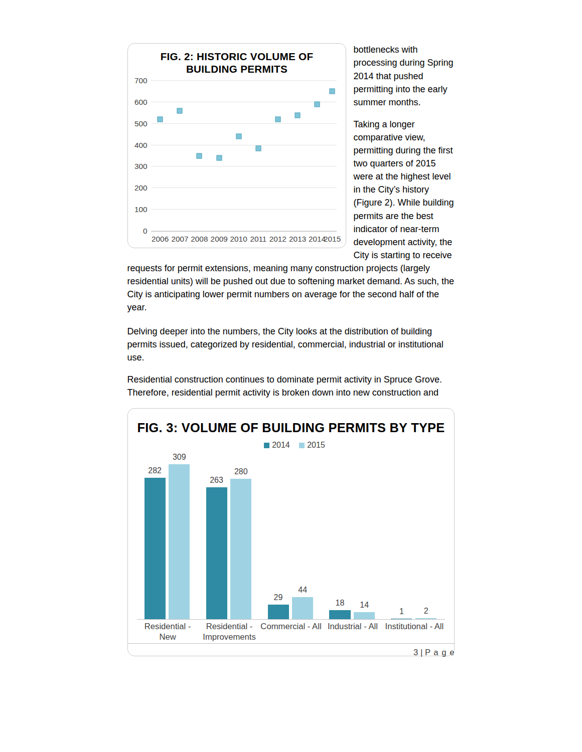FIG. 2: HISTORIC VOLUME OF
BUILDING PERMITS
0
100
200
300
400
500
600
700
2006 2007 2008 2009 2010 2011 2012 2013 2014 2015
bottlenecks with processing during Spring 2014 that pushed permitting into the early summer months.
Taking a longer comparative view, permitting during the first two quarters of 2015 were at the highest level in the City’s history (Figure 2). While building permits are the best indicator of near-term development activity, the City is starting to receive requests for permit extensions, meaning many construction projects (largely residential units) will be pushed out due to softening market demand. As such, the City is anticipating lower permit numbers on average for the second half of the year.
Delving deeper into the numbers, the City looks at the distribution of building permits issued, categorized by residential, commercial, industrial or institutional use.
Residential construction continues to dominate permit activity in Spruce Grove. Therefore, residential permit activity is broken down into new construction and
FIG. 3: VOLUME OF BUILDING PERMITS BY TYPE
2014 2015
282
309
263
280
29
44
18
14
1
2
Residential - New
Residential -
Improvements
Commercial - All
Industrial - All
Institutional - All
3 | P a g e